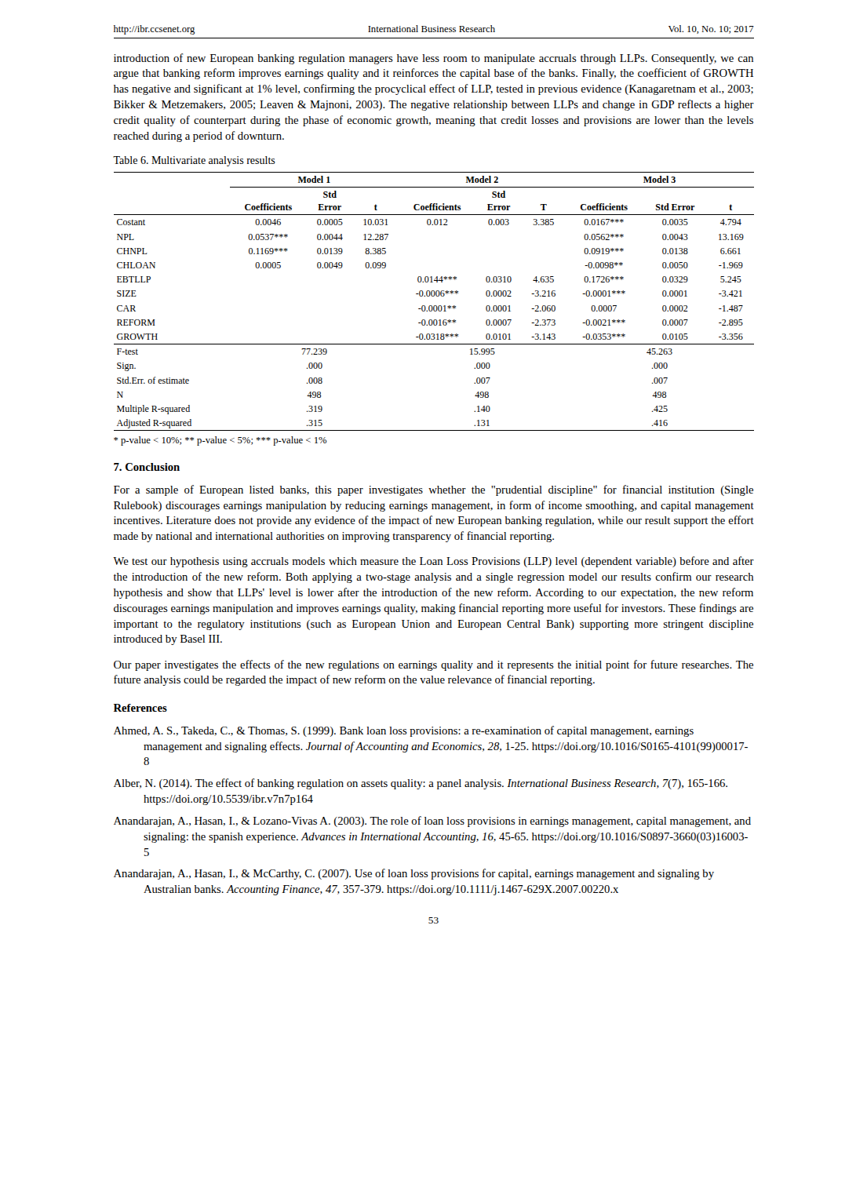http://ibr.ccsenet.org
International Business Research
Vol. 10, No. 10; 2017
introduction of new European banking regulation managers have less room to manipulate accruals through LLPs. Consequently, we can argue that banking reform improves earnings quality and it reinforces the capital base of the banks. Finally, the coefficient of GROWTH has negative and significant at 1% level, confirming the procyclical effect of LLP, tested in previous evidence (Kanagaretnam et al., 2003; Bikker & Metzemakers, 2005; Leaven & Majnoni, 2003). The negative relationship between LLPs and change in GDP reflects a higher credit quality of counterpart during the phase of economic growth, meaning that credit losses and provisions are lower than the levels reached during a period of downturn.
Table 6. Multivariate analysis results
| | Model 1 | Model 2 | Model 3 |
| --- | --- | --- | --- |
| | Coefficients | Std Error | t | Coefficients | Std Error | T | Coefficients | Std Error | t |
| Costant | 0.0046 | 0.0005 | 10.031 | 0.012 | 0.003 | 3.385 | 0.0167*** | 0.0035 | 4.794 |
| NPL | 0.0537*** | 0.0044 | 12.287 | | | | 0.0562*** | 0.0043 | 13.169 |
| CHNPL | 0.1169*** | 0.0139 | 8.385 | | | | 0.0919*** | 0.0138 | 6.661 |
| CHLOAN | 0.0005 | 0.0049 | 0.099 | | | | -0.0098** | 0.0050 | -1.969 |
| EBTLLP | | | | 0.0144*** | 0.0310 | 4.635 | 0.1726*** | 0.0329 | 5.245 |
| SIZE | | | | -0.0006*** | 0.0002 | -3.216 | -0.0001*** | 0.0001 | -3.421 |
| CAR | | | | -0.0001** | 0.0001 | -2.060 | 0.0007 | 0.0002 | -1.487 |
| REFORM | | | | -0.0016** | 0.0007 | -2.373 | -0.0021*** | 0.0007 | -2.895 |
| GROWTH | | | | -0.0318*** | 0.0101 | -3.143 | -0.0353*** | 0.0105 | -3.356 |
| F-test | 77.239 | 15.995 | 45.263 |
| Sign. | .000 | .000 | .000 |
| Std.Err. of estimate | .008 | .007 | .007 |
| N | 498 | 498 | 498 |
| Multiple R-squared | .319 | .140 | .425 |
| Adjusted R-squared | .315 | .131 | .416 |
* p-value < 10%; ** p-value < 5%; *** p-value < 1%
7. Conclusion
For a sample of European listed banks, this paper investigates whether the "prudential discipline" for financial institution (Single Rulebook) discourages earnings manipulation by reducing earnings management, in form of income smoothing, and capital management incentives. Literature does not provide any evidence of the impact of new European banking regulation, while our result support the effort made by national and international authorities on improving transparency of financial reporting.
We test our hypothesis using accruals models which measure the Loan Loss Provisions (LLP) level (dependent variable) before and after the introduction of the new reform. Both applying a two-stage analysis and a single regression model our results confirm our research hypothesis and show that LLPs' level is lower after the introduction of the new reform. According to our expectation, the new reform discourages earnings manipulation and improves earnings quality, making financial reporting more useful for investors. These findings are important to the regulatory institutions (such as European Union and European Central Bank) supporting more stringent discipline introduced by Basel III.
Our paper investigates the effects of the new regulations on earnings quality and it represents the initial point for future researches. The future analysis could be regarded the impact of new reform on the value relevance of financial reporting.
References
Ahmed, A. S., Takeda, C., & Thomas, S. (1999). Bank loan loss provisions: a re-examination of capital management, earnings management and signaling effects. Journal of Accounting and Economics, 28, 1-25. https://doi.org/10.1016/S0165-4101(99)00017-8
Alber, N. (2014). The effect of banking regulation on assets quality: a panel analysis. International Business Research, 7(7), 165-166. https://doi.org/10.5539/ibr.v7n7p164
Anandarajan, A., Hasan, I., & Lozano-Vivas A. (2003). The role of loan loss provisions in earnings management, capital management, and signaling: the spanish experience. Advances in International Accounting, 16, 45-65. https://doi.org/10.1016/S0897-3660(03)16003-5
Anandarajan, A., Hasan, I., & McCarthy, C. (2007). Use of loan loss provisions for capital, earnings management and signaling by Australian banks. Accounting Finance, 47, 357-379. https://doi.org/10.1111/j.1467-629X.2007.00220.x
53